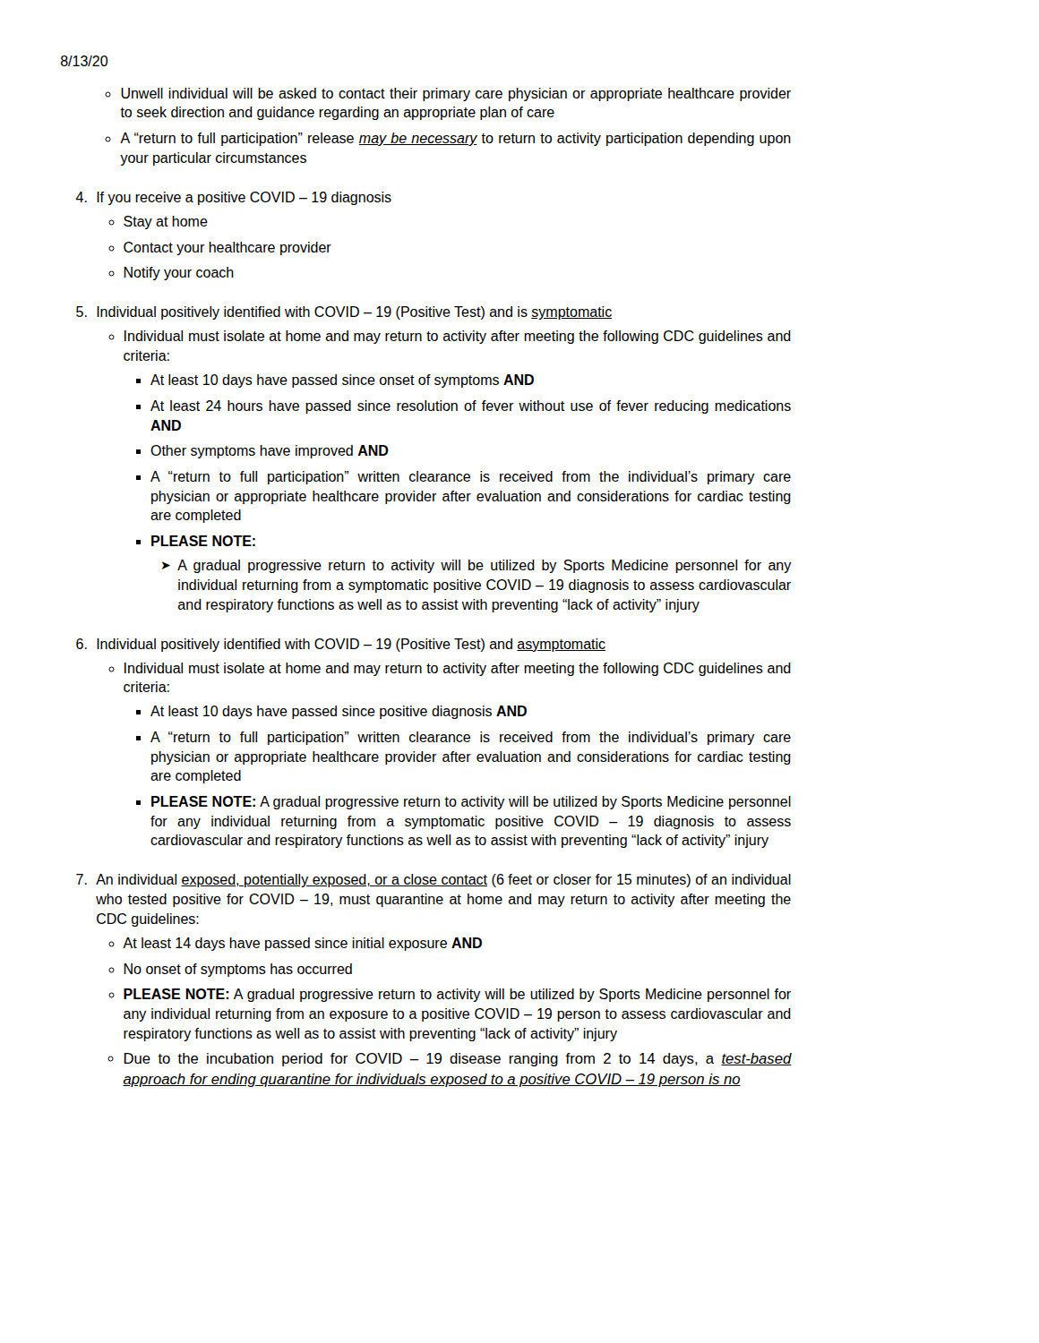8/13/20
Unwell individual will be asked to contact their primary care physician or appropriate healthcare provider to seek direction and guidance regarding an appropriate plan of care
A “return to full participation” release may be necessary to return to activity participation depending upon your particular circumstances
If you receive a positive COVID – 19 diagnosis
Stay at home
Contact your healthcare provider
Notify your coach
Individual positively identified with COVID – 19 (Positive Test) and is symptomatic
Individual must isolate at home and may return to activity after meeting the following CDC guidelines and criteria:
At least 10 days have passed since onset of symptoms AND
At least 24 hours have passed since resolution of fever without use of fever reducing medications AND
Other symptoms have improved AND
A “return to full participation” written clearance is received from the individual’s primary care physician or appropriate healthcare provider after evaluation and considerations for cardiac testing are completed
PLEASE NOTE:
A gradual progressive return to activity will be utilized by Sports Medicine personnel for any individual returning from a symptomatic positive COVID – 19 diagnosis to assess cardiovascular and respiratory functions as well as to assist with preventing “lack of activity” injury
Individual positively identified with COVID – 19 (Positive Test) and asymptomatic
Individual must isolate at home and may return to activity after meeting the following CDC guidelines and criteria:
At least 10 days have passed since positive diagnosis AND
A “return to full participation” written clearance is received from the individual’s primary care physician or appropriate healthcare provider after evaluation and considerations for cardiac testing are completed
PLEASE NOTE: A gradual progressive return to activity will be utilized by Sports Medicine personnel for any individual returning from a symptomatic positive COVID – 19 diagnosis to assess cardiovascular and respiratory functions as well as to assist with preventing “lack of activity” injury
An individual exposed, potentially exposed, or a close contact (6 feet or closer for 15 minutes) of an individual who tested positive for COVID – 19, must quarantine at home and may return to activity after meeting the CDC guidelines:
At least 14 days have passed since initial exposure AND
No onset of symptoms has occurred
PLEASE NOTE: A gradual progressive return to activity will be utilized by Sports Medicine personnel for any individual returning from an exposure to a positive COVID – 19 person to assess cardiovascular and respiratory functions as well as to assist with preventing “lack of activity” injury
Due to the incubation period for COVID – 19 disease ranging from 2 to 14 days, a test-based approach for ending quarantine for individuals exposed to a positive COVID – 19 person is no